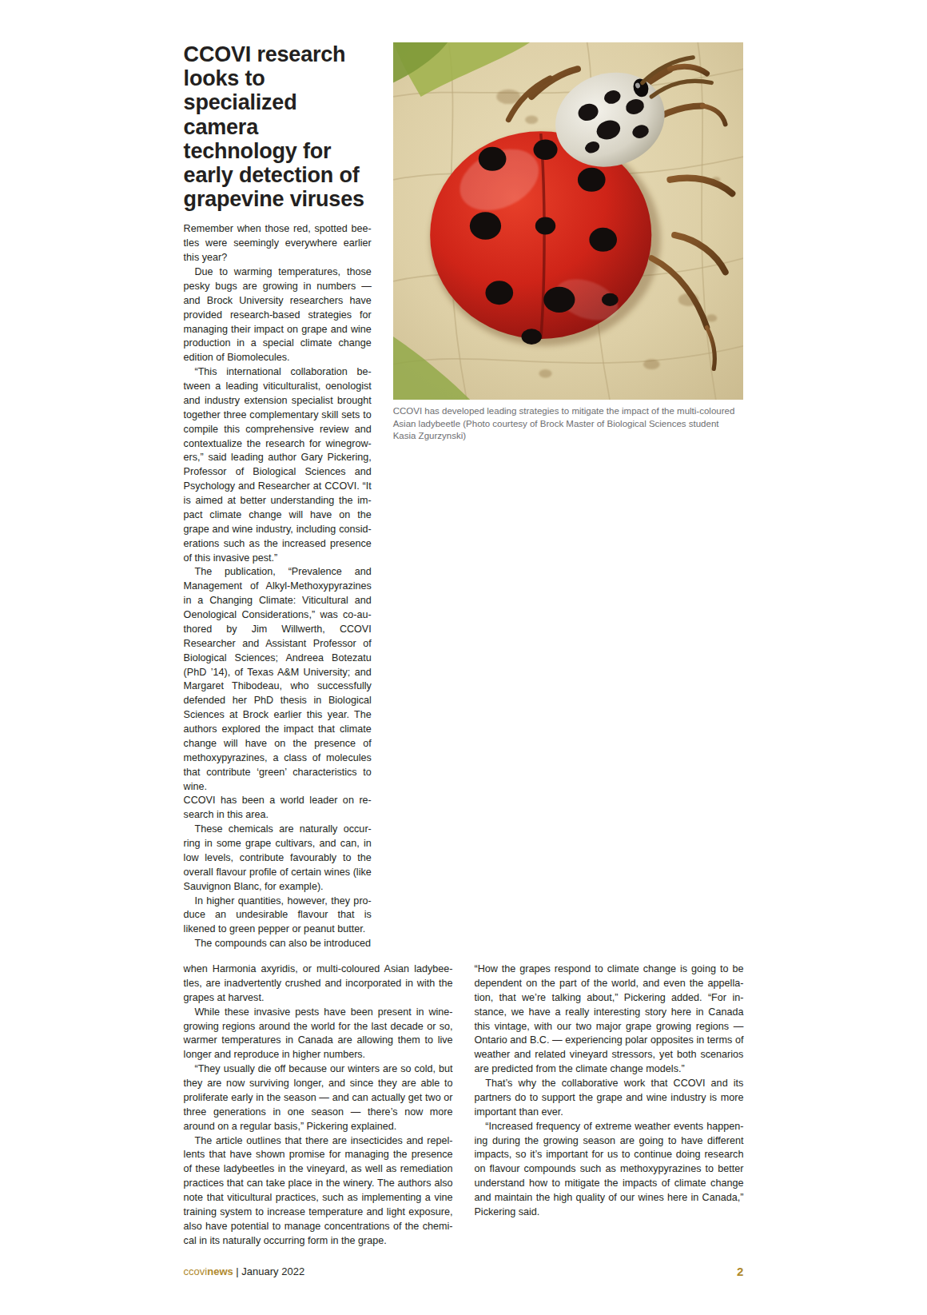CCOVI research looks to specialized camera technology for early detection of grapevine viruses
Remember when those red, spotted beetles were seemingly everywhere earlier this year?
Due to warming temperatures, those pesky bugs are growing in numbers — and Brock University researchers have provided research-based strategies for managing their impact on grape and wine production in a special climate change edition of Biomolecules.
“This international collaboration between a leading viticulturalist, oenologist and industry extension specialist brought together three complementary skill sets to compile this comprehensive review and contextualize the research for winegrowers,” said leading author Gary Pickering, Professor of Biological Sciences and Psychology and Researcher at CCOVI. “It is aimed at better understanding the impact climate change will have on the grape and wine industry, including considerations such as the increased presence of this invasive pest.”
The publication, “Prevalence and Management of Alkyl-Methoxypyrazines in a Changing Climate: Viticultural and Oenological Considerations,” was co-authored by Jim Willwerth, CCOVI Researcher and Assistant Professor of Biological Sciences; Andreea Botezatu (PhD ’14), of Texas A&M University; and Margaret Thibodeau, who successfully defended her PhD thesis in Biological Sciences at Brock earlier this year. The authors explored the impact that climate change will have on the presence of methoxypyrazines, a class of molecules that contribute ‘green’ characteristics to wine.
CCOVI has been a world leader on research in this area.
These chemicals are naturally occurring in some grape cultivars, and can, in low levels, contribute favourably to the overall flavour profile of certain wines (like Sauvignon Blanc, for example).
In higher quantities, however, they produce an undesirable flavour that is likened to green pepper or peanut butter.
The compounds can also be introduced
CCOVI has developed leading strategies to mitigate the impact of the multi-coloured Asian ladybeetle (Photo courtesy of Brock Master of Biological Sciences student Kasia Zgurzynski)
when Harmonia axyridis, or multi-coloured Asian ladybeetles, are inadvertently crushed and incorporated in with the grapes at harvest.
While these invasive pests have been present in wine-growing regions around the world for the last decade or so, warmer temperatures in Canada are allowing them to live longer and reproduce in higher numbers.
“They usually die off because our winters are so cold, but they are now surviving longer, and since they are able to proliferate early in the season — and can actually get two or three generations in one season — there’s now more around on a regular basis,” Pickering explained.
The article outlines that there are insecticides and repellents that have shown promise for managing the presence of these ladybeetles in the vineyard, as well as remediation practices that can take place in the winery. The authors also note that viticultural practices, such as implementing a vine training system to increase temperature and light exposure, also have potential to manage concentrations of the chemical in its naturally occurring form in the grape.
“How the grapes respond to climate change is going to be dependent on the part of the world, and even the appellation, that we’re talking about,” Pickering added. “For instance, we have a really interesting story here in Canada this vintage, with our two major grape growing regions — Ontario and B.C. — experiencing polar opposites in terms of weather and related vineyard stressors, yet both scenarios are predicted from the climate change models.”
That’s why the collaborative work that CCOVI and its partners do to support the grape and wine industry is more important than ever.
“Increased frequency of extreme weather events happening during the growing season are going to have different impacts, so it’s important for us to continue doing research on flavour compounds such as methoxypyrazines to better understand how to mitigate the impacts of climate change and maintain the high quality of our wines here in Canada,” Pickering said.
ccovinews | January 2022
2